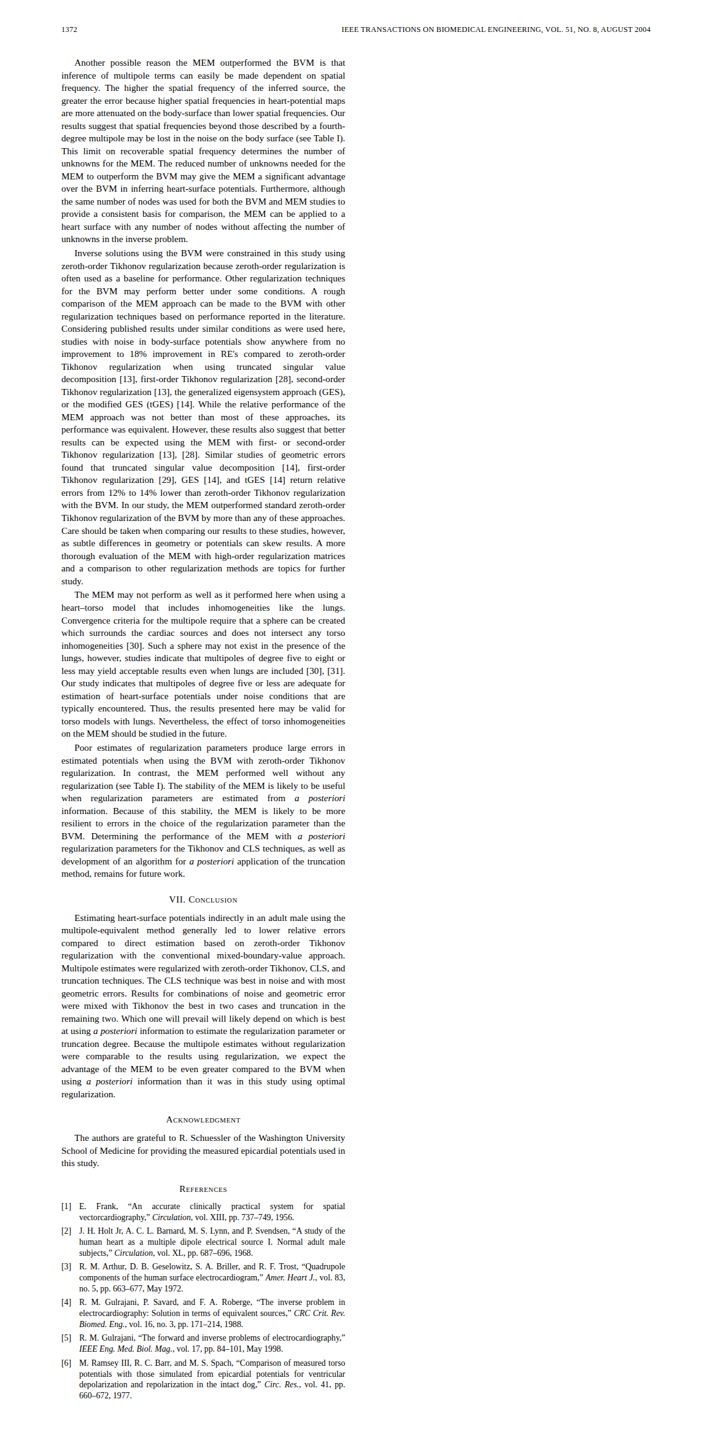1372 IEEE Transactions on Biomedical Engineering, Vol. 51, No. 8, August 2004
Another possible reason the MEM outperformed the BVM is that inference of multipole terms can easily be made dependent on spatial frequency. The higher the spatial frequency of the inferred source, the greater the error because higher spatial frequencies in heart-potential maps are more attenuated on the body-surface than lower spatial frequencies. Our results suggest that spatial frequencies beyond those described by a fourth-degree multipole may be lost in the noise on the body surface (see Table I). This limit on recoverable spatial frequency determines the number of unknowns for the MEM. The reduced number of unknowns needed for the MEM to outperform the BVM may give the MEM a significant advantage over the BVM in inferring heart-surface potentials. Furthermore, although the same number of nodes was used for both the BVM and MEM studies to provide a consistent basis for comparison, the MEM can be applied to a heart surface with any number of nodes without affecting the number of unknowns in the inverse problem.
Inverse solutions using the BVM were constrained in this study using zeroth-order Tikhonov regularization because zeroth-order regularization is often used as a baseline for performance. Other regularization techniques for the BVM may perform better under some conditions. A rough comparison of the MEM approach can be made to the BVM with other regularization techniques based on performance reported in the literature. Considering published results under similar conditions as were used here, studies with noise in body-surface potentials show anywhere from no improvement to 18% improvement in RE's compared to zeroth-order Tikhonov regularization when using truncated singular value decomposition [13], first-order Tikhonov regularization [28], second-order Tikhonov regularization [13], the generalized eigensystem approach (GES), or the modified GES (tGES) [14]. While the relative performance of the MEM approach was not better than most of these approaches, its performance was equivalent. However, these results also suggest that better results can be expected using the MEM with first- or second-order Tikhonov regularization [13], [28]. Similar studies of geometric errors found that truncated singular value decomposition [14], first-order Tikhonov regularization [29], GES [14], and tGES [14] return relative errors from 12% to 14% lower than zeroth-order Tikhonov regularization with the BVM. In our study, the MEM outperformed standard zeroth-order Tikhonov regularization of the BVM by more than any of these approaches. Care should be taken when comparing our results to these studies, however, as subtle differences in geometry or potentials can skew results. A more thorough evaluation of the MEM with high-order regularization matrices and a comparison to other regularization methods are topics for further study.
The MEM may not perform as well as it performed here when using a heart–torso model that includes inhomogeneities like the lungs. Convergence criteria for the multipole require that a sphere can be created which surrounds the cardiac sources and does not intersect any torso inhomogeneities [30]. Such a sphere may not exist in the presence of the lungs, however, studies indicate that multipoles of degree five to eight or less may yield acceptable results even when lungs are included [30], [31]. Our study indicates that multipoles of degree five or less are adequate for estimation of heart-surface potentials under noise conditions that are typically encountered. Thus, the results presented here may be valid for torso models with lungs. Nevertheless, the effect of torso inhomogeneities on the MEM should be studied in the future.
Poor estimates of regularization parameters produce large errors in estimated potentials when using the BVM with zeroth-order Tikhonov regularization. In contrast, the MEM performed well without any regularization (see Table I). The stability of the MEM is likely to be useful when regularization parameters are estimated from a posteriori information. Because of this stability, the MEM is likely to be more resilient to errors in the choice of the regularization parameter than the BVM. Determining the performance of the MEM with a posteriori regularization parameters for the Tikhonov and CLS techniques, as well as development of an algorithm for a posteriori application of the truncation method, remains for future work.
VII. Conclusion
Estimating heart-surface potentials indirectly in an adult male using the multipole-equivalent method generally led to lower relative errors compared to direct estimation based on zeroth-order Tikhonov regularization with the conventional mixed-boundary-value approach. Multipole estimates were regularized with zeroth-order Tikhonov, CLS, and truncation techniques. The CLS technique was best in noise and with most geometric errors. Results for combinations of noise and geometric error were mixed with Tikhonov the best in two cases and truncation in the remaining two. Which one will prevail will likely depend on which is best at using a posteriori information to estimate the regularization parameter or truncation degree. Because the multipole estimates without regularization were comparable to the results using regularization, we expect the advantage of the MEM to be even greater compared to the BVM when using a posteriori information than it was in this study using optimal regularization.
Acknowledgment
The authors are grateful to R. Schuessler of the Washington University School of Medicine for providing the measured epicardial potentials used in this study.
References
[1] E. Frank, “An accurate clinically practical system for spatial vectorcardiography,” Circulation, vol. XIII, pp. 737–749, 1956.
[2] J. H. Holt Jr, A. C. L. Barnard, M. S. Lynn, and P. Svendsen, “A study of the human heart as a multiple dipole electrical source I. Normal adult male subjects,” Circulation, vol. XL, pp. 687–696, 1968.
[3] R. M. Arthur, D. B. Geselowitz, S. A. Briller, and R. F. Trost, “Quadrupole components of the human surface electrocardiogram,” Amer. Heart J., vol. 83, no. 5, pp. 663–677, May 1972.
[4] R. M. Gulrajani, P. Savard, and F. A. Roberge, “The inverse problem in electrocardiography: Solution in terms of equivalent sources,” CRC Crit. Rev. Biomed. Eng., vol. 16, no. 3, pp. 171–214, 1988.
[5] R. M. Gulrajani, “The forward and inverse problems of electrocardiography,” IEEE Eng. Med. Biol. Mag., vol. 17, pp. 84–101, May 1998.
[6] M. Ramsey III, R. C. Barr, and M. S. Spach, “Comparison of measured torso potentials with those simulated from epicardial potentials for ventricular depolarization and repolarization in the intact dog,” Circ. Res., vol. 41, pp. 660–672, 1977.